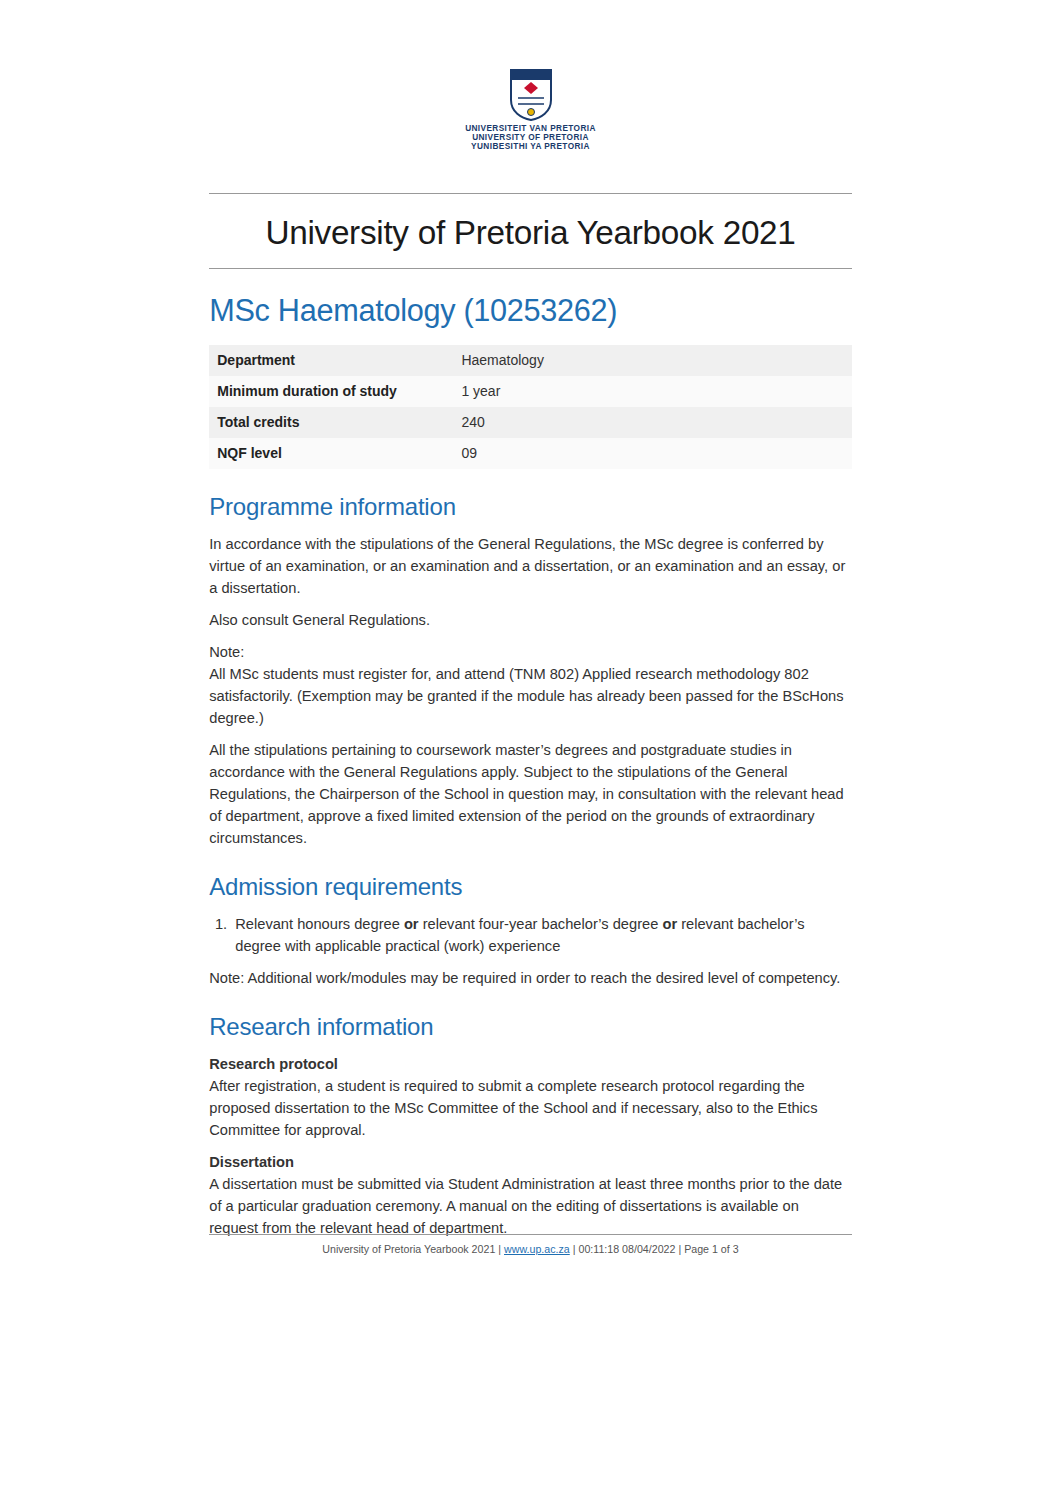UNIVERSITEIT VAN PRETORIA
UNIVERSITY OF PRETORIA
YUNIBESITHI YA PRETORIA
University of Pretoria Yearbook 2021
MSc Haematology (10253262)
| Department | Haematology |
| Minimum duration of study | 1 year |
| Total credits | 240 |
| NQF level | 09 |
Programme information
In accordance with the stipulations of the General Regulations, the MSc degree is conferred by virtue of an examination, or an examination and a dissertation, or an examination and an essay, or a dissertation.
Also consult General Regulations.
Note:
All MSc students must register for, and attend (TNM 802) Applied research methodology 802 satisfactorily. (Exemption may be granted if the module has already been passed for the BScHons degree.)
All the stipulations pertaining to coursework master’s degrees and postgraduate studies in accordance with the General Regulations apply. Subject to the stipulations of the General Regulations, the Chairperson of the School in question may, in consultation with the relevant head of department, approve a fixed limited extension of the period on the grounds of extraordinary circumstances.
Admission requirements
Relevant honours degree or relevant four-year bachelor’s degree or relevant bachelor’s degree with applicable practical (work) experience
Note: Additional work/modules may be required in order to reach the desired level of competency.
Research information
Research protocol
After registration, a student is required to submit a complete research protocol regarding the proposed dissertation to the MSc Committee of the School and if necessary, also to the Ethics Committee for approval.
Dissertation
A dissertation must be submitted via Student Administration at least three months prior to the date of a particular graduation ceremony. A manual on the editing of dissertations is available on request from the relevant head of department.
University of Pretoria Yearbook 2021 | www.up.ac.za | 00:11:18 08/04/2022 | Page 1 of 3